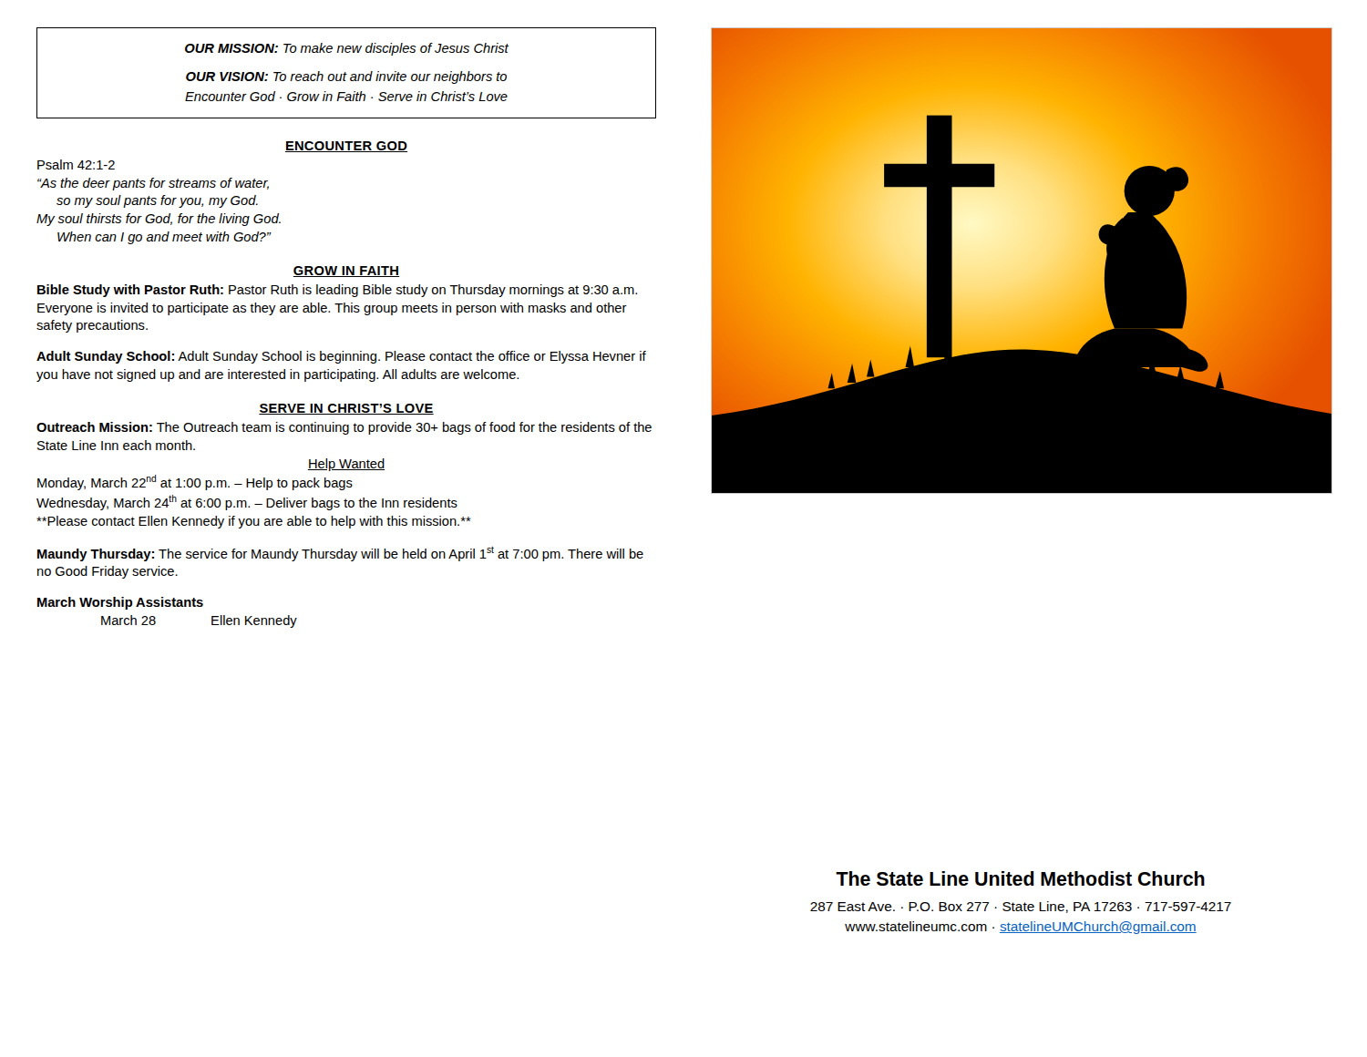OUR MISSION: To make new disciples of Jesus Christ
OUR VISION: To reach out and invite our neighbors to
Encounter God · Grow in Faith · Serve in Christ’s Love
ENCOUNTER GOD
Psalm 42:1-2 “As the deer pants for streams of water, so my soul pants for you, my God. My soul thirsts for God, for the living God. When can I go and meet with God?”
GROW IN FAITH
Bible Study with Pastor Ruth: Pastor Ruth is leading Bible study on Thursday mornings at 9:30 a.m. Everyone is invited to participate as they are able. This group meets in person with masks and other safety precautions.
Adult Sunday School: Adult Sunday School is beginning. Please contact the office or Elyssa Hevner if you have not signed up and are interested in participating. All adults are welcome.
SERVE IN CHRIST’S LOVE
Outreach Mission: The Outreach team is continuing to provide 30+ bags of food for the residents of the State Line Inn each month.
Help Wanted
Monday, March 22nd at 1:00 p.m. – Help to pack bags
Wednesday, March 24th at 6:00 p.m. – Deliver bags to the Inn residents
**Please contact Ellen Kennedy if you are able to help with this mission.**
Maundy Thursday: The service for Maundy Thursday will be held on April 1st at 7:00 pm. There will be no Good Friday service.
March Worship Assistants
March 28Ellen Kennedy
The State Line United Methodist Church
287 East Ave. · P.O. Box 277 · State Line, PA 17263 · 717-597-4217
www.statelineumc.com · statelineUMChurch@gmail.com